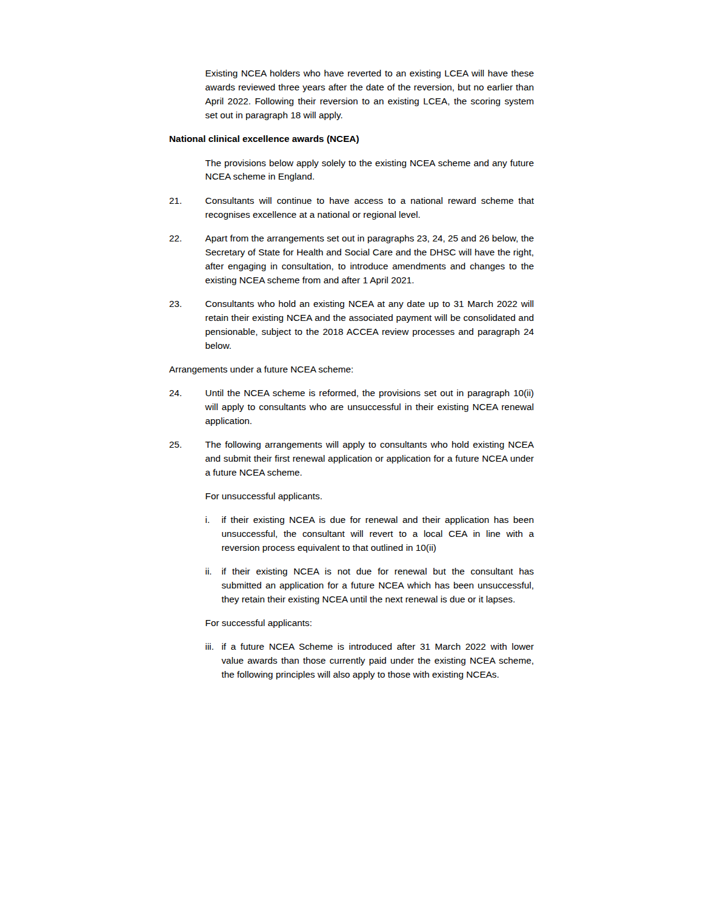Existing NCEA holders who have reverted to an existing LCEA will have these awards reviewed three years after the date of the reversion, but no earlier than April 2022. Following their reversion to an existing LCEA, the scoring system set out in paragraph 18 will apply.
National clinical excellence awards (NCEA)
The provisions below apply solely to the existing NCEA scheme and any future NCEA scheme in England.
21.
Consultants will continue to have access to a national reward scheme that recognises excellence at a national or regional level.
22.
Apart from the arrangements set out in paragraphs 23, 24, 25 and 26 below, the Secretary of State for Health and Social Care and the DHSC will have the right, after engaging in consultation, to introduce amendments and changes to the existing NCEA scheme from and after 1 April 2021.
23.
Consultants who hold an existing NCEA at any date up to 31 March 2022 will retain their existing NCEA and the associated payment will be consolidated and pensionable, subject to the 2018 ACCEA review processes and paragraph 24 below.
Arrangements under a future NCEA scheme:
24.
Until the NCEA scheme is reformed, the provisions set out in paragraph 10(ii) will apply to consultants who are unsuccessful in their existing NCEA renewal application.
25.
The following arrangements will apply to consultants who hold existing NCEA and submit their first renewal application or application for a future NCEA under a future NCEA scheme.
For unsuccessful applicants.
i. if their existing NCEA is due for renewal and their application has been unsuccessful, the consultant will revert to a local CEA in line with a reversion process equivalent to that outlined in 10(ii)
ii. if their existing NCEA is not due for renewal but the consultant has submitted an application for a future NCEA which has been unsuccessful, they retain their existing NCEA until the next renewal is due or it lapses.
For successful applicants:
iii. if a future NCEA Scheme is introduced after 31 March 2022 with lower value awards than those currently paid under the existing NCEA scheme, the following principles will also apply to those with existing NCEAs.